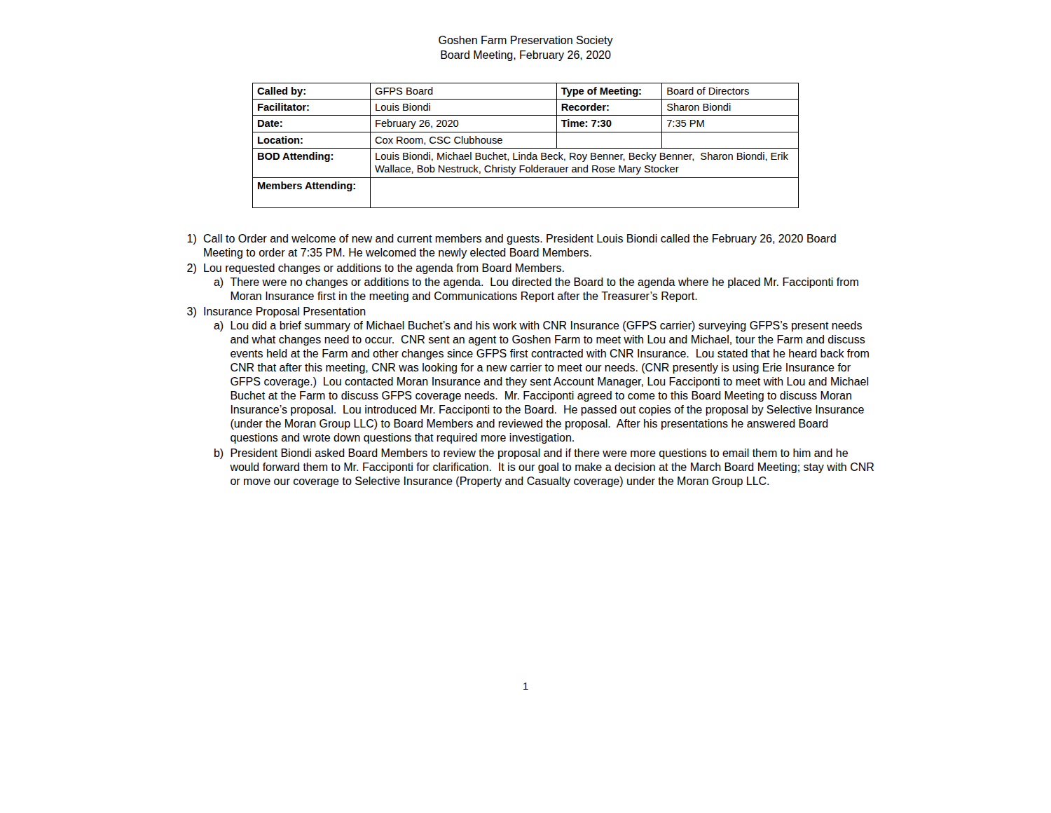Goshen Farm Preservation Society
Board Meeting, February 26, 2020
| Called by: | GFPS Board | Type of Meeting: | Board of Directors |
| Facilitator: | Louis Biondi | Recorder: | Sharon Biondi |
| Date: | February 26, 2020 | Time: 7:30 | 7:35 PM |
| Location: | Cox Room, CSC Clubhouse | | |
| BOD Attending: | Louis Biondi, Michael Buchet, Linda Beck, Roy Benner, Becky Benner, Sharon Biondi, Erik Wallace, Bob Nestruck, Christy Folderauer and Rose Mary Stocker |
| Members Attending: | |
Call to Order and welcome of new and current members and guests. President Louis Biondi called the February 26, 2020 Board Meeting to order at 7:35 PM. He welcomed the newly elected Board Members.
Lou requested changes or additions to the agenda from Board Members.
There were no changes or additions to the agenda. Lou directed the Board to the agenda where he placed Mr. Facciponti from Moran Insurance first in the meeting and Communications Report after the Treasurer’s Report.
Insurance Proposal Presentation
Lou did a brief summary of Michael Buchet’s and his work with CNR Insurance (GFPS carrier) surveying GFPS’s present needs and what changes need to occur. CNR sent an agent to Goshen Farm to meet with Lou and Michael, tour the Farm and discuss events held at the Farm and other changes since GFPS first contracted with CNR Insurance. Lou stated that he heard back from CNR that after this meeting, CNR was looking for a new carrier to meet our needs. (CNR presently is using Erie Insurance for GFPS coverage.) Lou contacted Moran Insurance and they sent Account Manager, Lou Facciponti to meet with Lou and Michael Buchet at the Farm to discuss GFPS coverage needs. Mr. Facciponti agreed to come to this Board Meeting to discuss Moran Insurance’s proposal. Lou introduced Mr. Facciponti to the Board. He passed out copies of the proposal by Selective Insurance (under the Moran Group LLC) to Board Members and reviewed the proposal. After his presentations he answered Board questions and wrote down questions that required more investigation.
President Biondi asked Board Members to review the proposal and if there were more questions to email them to him and he would forward them to Mr. Facciponti for clarification. It is our goal to make a decision at the March Board Meeting; stay with CNR or move our coverage to Selective Insurance (Property and Casualty coverage) under the Moran Group LLC.
1